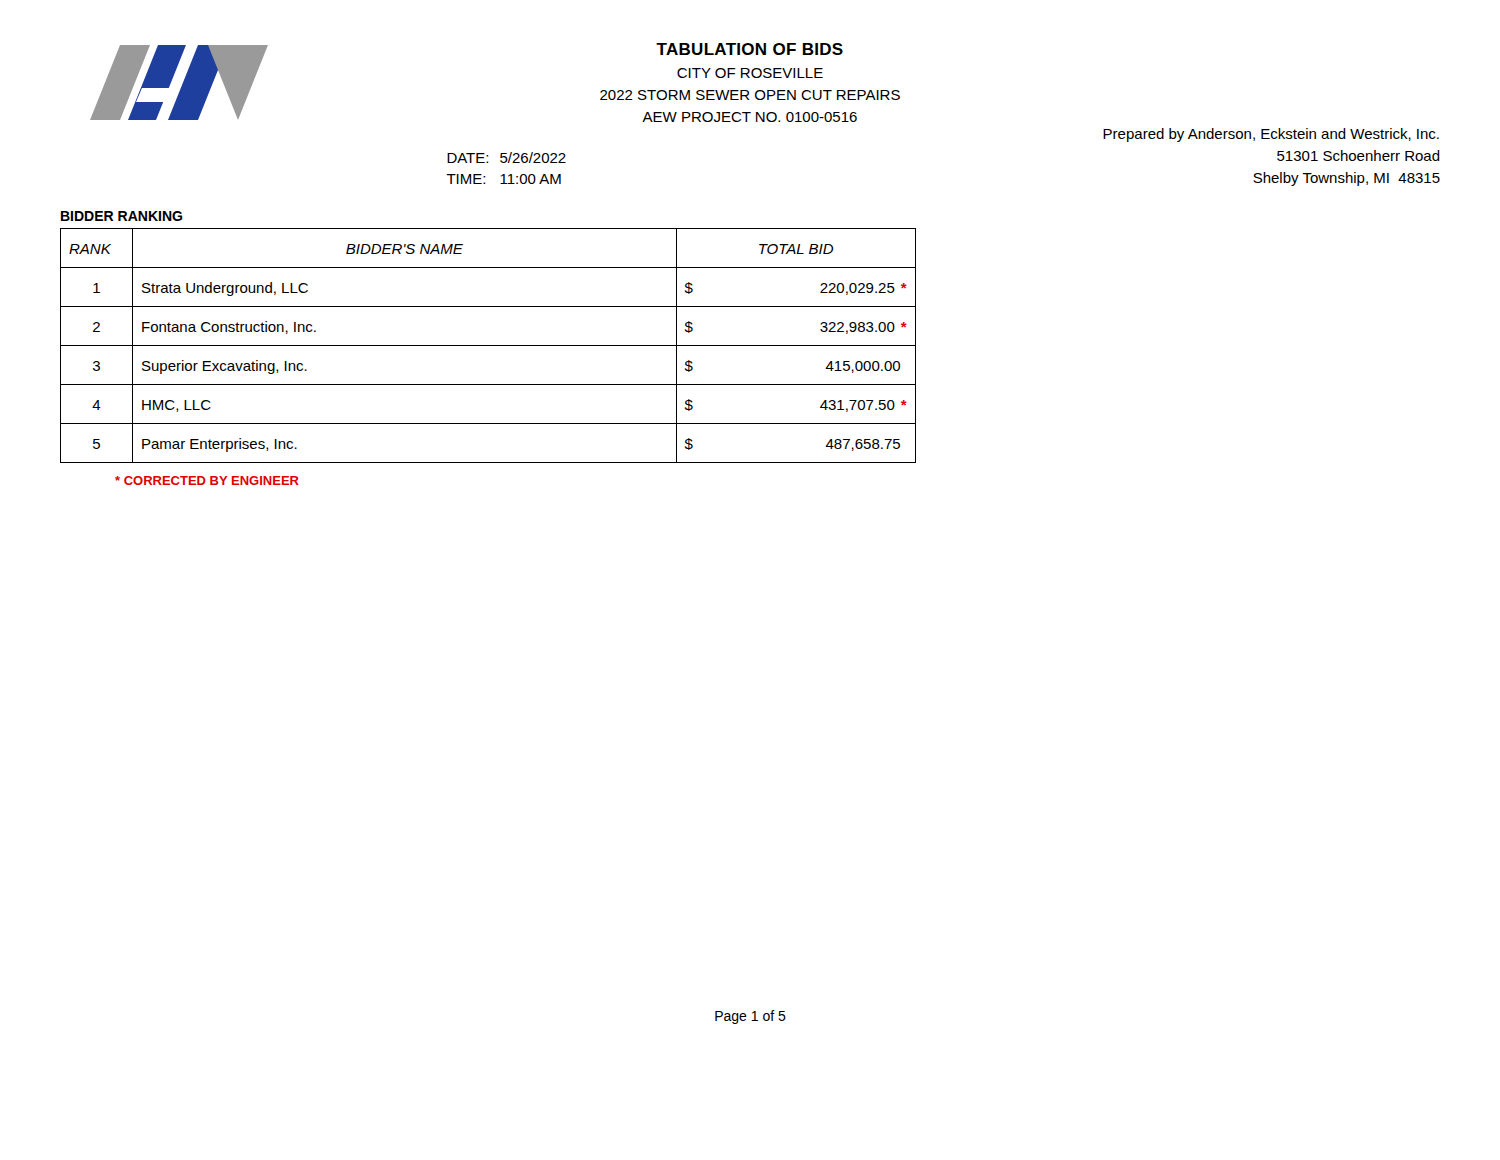TABULATION OF BIDS
CITY OF ROSEVILLE
2022 STORM SEWER OPEN CUT REPAIRS
AEW PROJECT NO. 0100-0516
Prepared by Anderson, Eckstein and Westrick, Inc.
51301 Schoenherr Road
Shelby Township, MI 48315
| DATE: | 5/26/2022 |
| TIME: | 11:00 AM |
BIDDER RANKING
| RANK | BIDDER'S NAME | TOTAL BID |
| --- | --- | --- |
| 1 | Strata Underground, LLC | $ | 220,029.25 * |
| 2 | Fontana Construction, Inc. | $ | 322,983.00 * |
| 3 | Superior Excavating, Inc. | $ | 415,000.00 |
| 4 | HMC, LLC | $ | 431,707.50 * |
| 5 | Pamar Enterprises, Inc. | $ | 487,658.75 |
* CORRECTED BY ENGINEER
Page 1 of 5